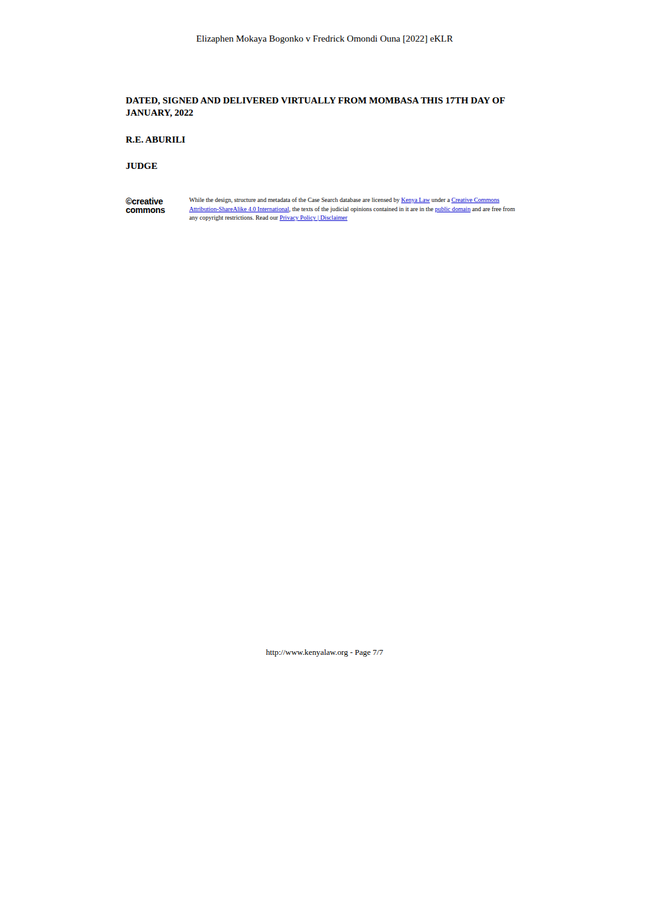Elizaphen Mokaya Bogonko v Fredrick Omondi Ouna [2022] eKLR
DATED, SIGNED AND DELIVERED VIRTUALLY FROM MOMBASA THIS 17TH DAY OF JANUARY, 2022
R.E. ABURILI
JUDGE
©creative commons While the design, structure and metadata of the Case Search database are licensed by Kenya Law under a Creative Commons Attribution-ShareAlike 4.0 International, the texts of the judicial opinions contained in it are in the public domain and are free from any copyright restrictions. Read our Privacy Policy | Disclaimer
http://www.kenyalaw.org - Page 7/7